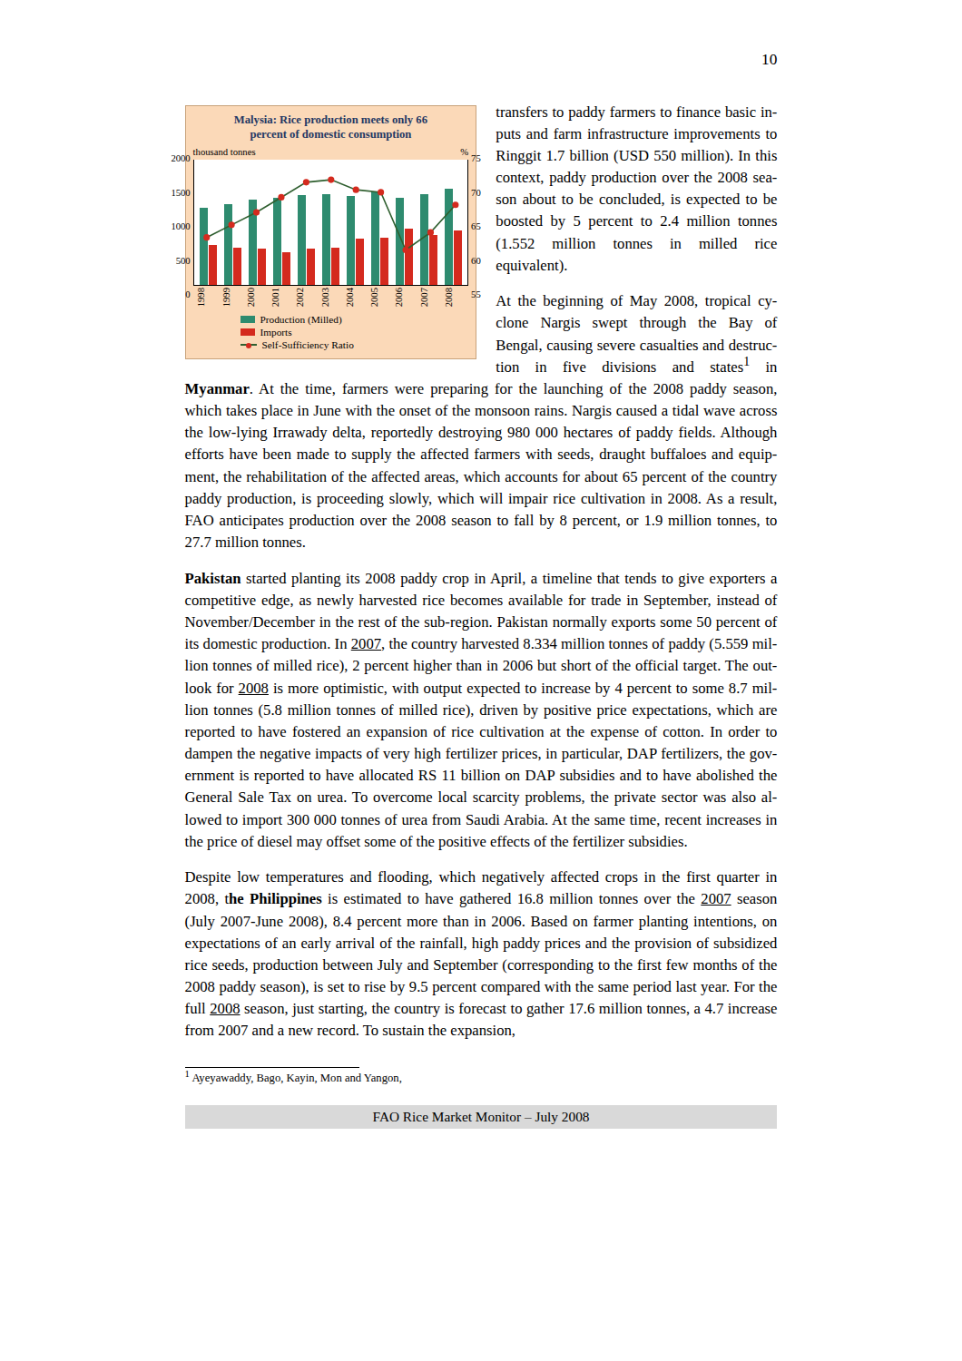10
Malysia: Rice production meets only 66
percent of domestic consumption
thousand tonnes %
2000 1500 1000 500 0
75 70 65 60 55
19981999200020012002200320042005200620072008
Production (Milled)
Imports
Self-Sufficiency Ratio
transfers to paddy farmers to finance basic inputs and farm infrastructure improvements to Ringgit 1.7 billion (USD 550 million). In this context, paddy production over the 2008 season about to be concluded, is expected to be boosted by 5 percent to 2.4 million tonnes (1.552 million tonnes in milled rice equivalent).
At the beginning of May 2008, tropical cyclone Nargis swept through the Bay of Bengal, causing severe casualties and destruction in five divisions and states1 in Myanmar. At the time, farmers were preparing for the launching of the 2008 paddy season, which takes place in June with the onset of the monsoon rains. Nargis caused a tidal wave across the low-lying Irrawady delta, reportedly destroying 980 000 hectares of paddy fields. Although efforts have been made to supply the affected farmers with seeds, draught buffaloes and equipment, the rehabilitation of the affected areas, which accounts for about 65 percent of the country paddy production, is proceeding slowly, which will impair rice cultivation in 2008. As a result, FAO anticipates production over the 2008 season to fall by 8 percent, or 1.9 million tonnes, to 27.7 million tonnes.
Pakistan started planting its 2008 paddy crop in April, a timeline that tends to give exporters a competitive edge, as newly harvested rice becomes available for trade in September, instead of November/December in the rest of the sub-region. Pakistan normally exports some 50 percent of its domestic production. In 2007, the country harvested 8.334 million tonnes of paddy (5.559 million tonnes of milled rice), 2 percent higher than in 2006 but short of the official target. The outlook for 2008 is more optimistic, with output expected to increase by 4 percent to some 8.7 million tonnes (5.8 million tonnes of milled rice), driven by positive price expectations, which are reported to have fostered an expansion of rice cultivation at the expense of cotton. In order to dampen the negative impacts of very high fertilizer prices, in particular, DAP fertilizers, the government is reported to have allocated RS 11 billion on DAP subsidies and to have abolished the General Sale Tax on urea. To overcome local scarcity problems, the private sector was also allowed to import 300 000 tonnes of urea from Saudi Arabia. At the same time, recent increases in the price of diesel may offset some of the positive effects of the fertilizer subsidies.
Despite low temperatures and flooding, which negatively affected crops in the first quarter in 2008, the Philippines is estimated to have gathered 16.8 million tonnes over the 2007 season (July 2007-June 2008), 8.4 percent more than in 2006. Based on farmer planting intentions, on expectations of an early arrival of the rainfall, high paddy prices and the provision of subsidized rice seeds, production between July and September (corresponding to the first few months of the 2008 paddy season), is set to rise by 9.5 percent compared with the same period last year. For the full 2008 season, just starting, the country is forecast to gather 17.6 million tonnes, a 4.7 increase from 2007 and a new record. To sustain the expansion,
1 Ayeyawaddy, Bago, Kayin, Mon and Yangon,
FAO Rice Market Monitor – July 2008